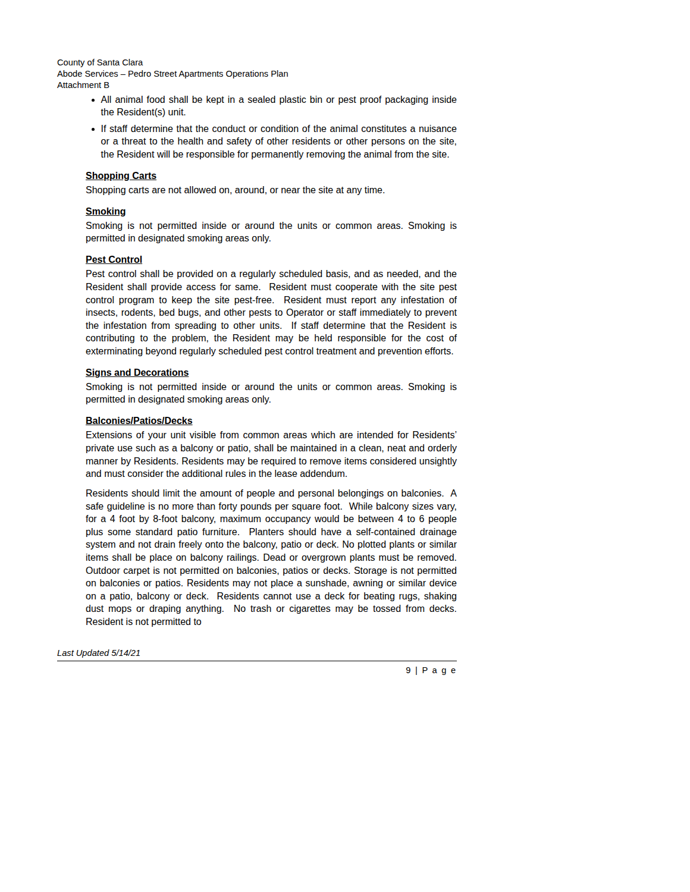County of Santa Clara
Abode Services – Pedro Street Apartments Operations Plan
Attachment B
All animal food shall be kept in a sealed plastic bin or pest proof packaging inside the Resident(s) unit.
If staff determine that the conduct or condition of the animal constitutes a nuisance or a threat to the health and safety of other residents or other persons on the site, the Resident will be responsible for permanently removing the animal from the site.
Shopping Carts
Shopping carts are not allowed on, around, or near the site at any time.
Smoking
Smoking is not permitted inside or around the units or common areas. Smoking is permitted in designated smoking areas only.
Pest Control
Pest control shall be provided on a regularly scheduled basis, and as needed, and the Resident shall provide access for same. Resident must cooperate with the site pest control program to keep the site pest-free. Resident must report any infestation of insects, rodents, bed bugs, and other pests to Operator or staff immediately to prevent the infestation from spreading to other units. If staff determine that the Resident is contributing to the problem, the Resident may be held responsible for the cost of exterminating beyond regularly scheduled pest control treatment and prevention efforts.
Signs and Decorations
Smoking is not permitted inside or around the units or common areas. Smoking is permitted in designated smoking areas only.
Balconies/Patios/Decks
Extensions of your unit visible from common areas which are intended for Residents’ private use such as a balcony or patio, shall be maintained in a clean, neat and orderly manner by Residents. Residents may be required to remove items considered unsightly and must consider the additional rules in the lease addendum.
Residents should limit the amount of people and personal belongings on balconies. A safe guideline is no more than forty pounds per square foot. While balcony sizes vary, for a 4 foot by 8-foot balcony, maximum occupancy would be between 4 to 6 people plus some standard patio furniture. Planters should have a self-contained drainage system and not drain freely onto the balcony, patio or deck. No plotted plants or similar items shall be place on balcony railings. Dead or overgrown plants must be removed. Outdoor carpet is not permitted on balconies, patios or decks. Storage is not permitted on balconies or patios. Residents may not place a sunshade, awning or similar device on a patio, balcony or deck. Residents cannot use a deck for beating rugs, shaking dust mops or draping anything. No trash or cigarettes may be tossed from decks. Resident is not permitted to
Last Updated 5/14/21
9 | P a g e